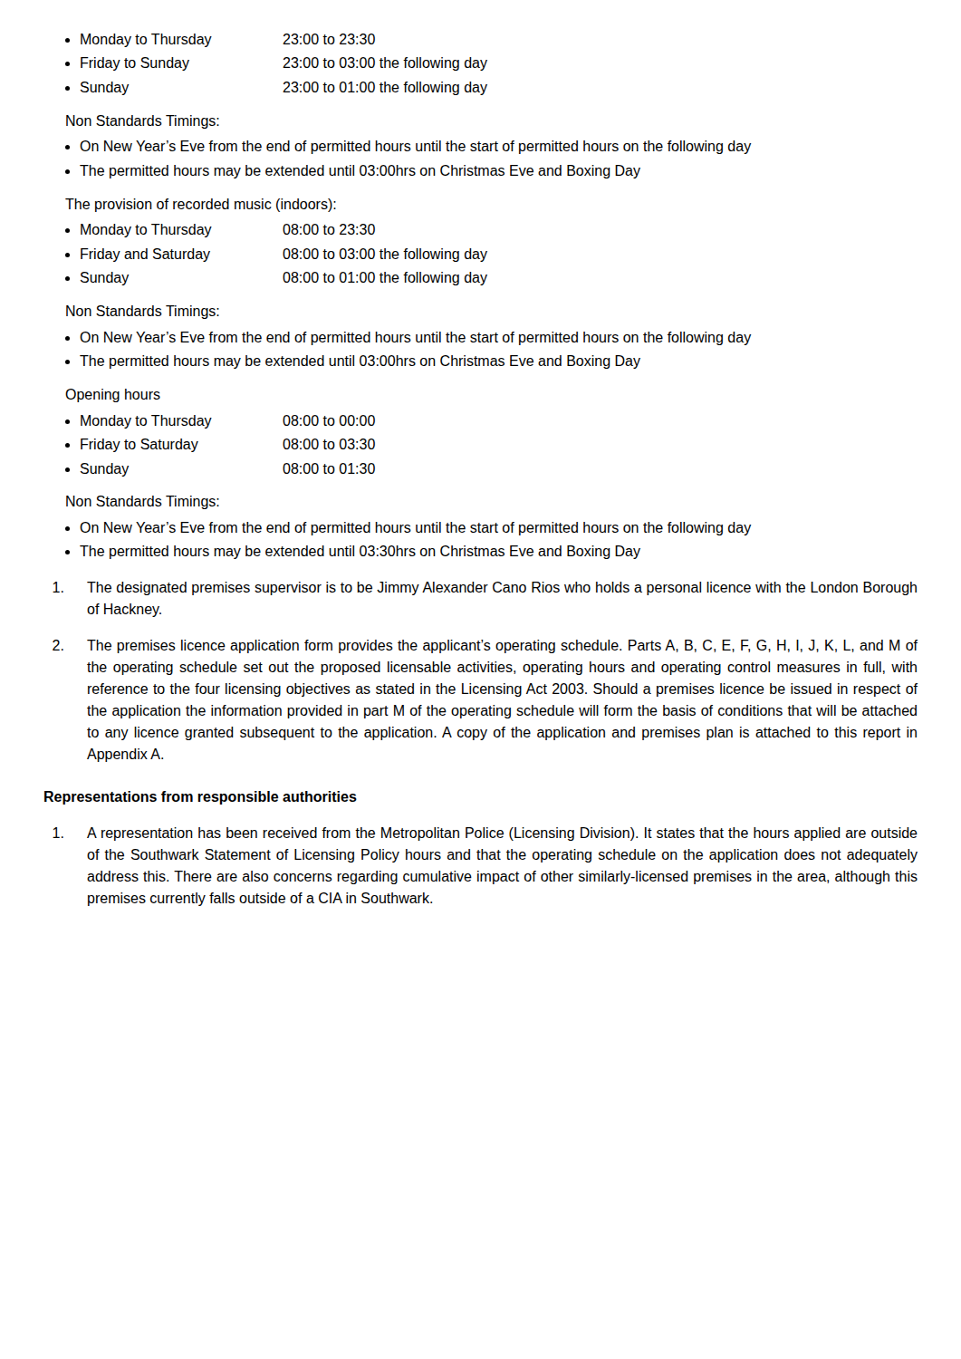Monday to Thursday 23:00 to 23:30
Friday to Sunday 23:00 to 03:00 the following day
Sunday 23:00 to 01:00 the following day
Non Standards Timings:
On New Year’s Eve from the end of permitted hours until the start of permitted hours on the following day
The permitted hours may be extended until 03:00hrs on Christmas Eve and Boxing Day
The provision of recorded music (indoors):
Monday to Thursday 08:00 to 23:30
Friday and Saturday 08:00 to 03:00 the following day
Sunday 08:00 to 01:00 the following day
Non Standards Timings:
On New Year’s Eve from the end of permitted hours until the start of permitted hours on the following day
The permitted hours may be extended until 03:00hrs on Christmas Eve and Boxing Day
Opening hours
Monday to Thursday 08:00 to 00:00
Friday to Saturday 08:00 to 03:30
Sunday 08:00 to 01:30
Non Standards Timings:
On New Year’s Eve from the end of permitted hours until the start of permitted hours on the following day
The permitted hours may be extended until 03:30hrs on Christmas Eve and Boxing Day
The designated premises supervisor is to be Jimmy Alexander Cano Rios who holds a personal licence with the London Borough of Hackney.
The premises licence application form provides the applicant’s operating schedule. Parts A, B, C, E, F, G, H, I, J, K, L, and M of the operating schedule set out the proposed licensable activities, operating hours and operating control measures in full, with reference to the four licensing objectives as stated in the Licensing Act 2003. Should a premises licence be issued in respect of the application the information provided in part M of the operating schedule will form the basis of conditions that will be attached to any licence granted subsequent to the application. A copy of the application and premises plan is attached to this report in Appendix A.
Representations from responsible authorities
A representation has been received from the Metropolitan Police (Licensing Division). It states that the hours applied are outside of the Southwark Statement of Licensing Policy hours and that the operating schedule on the application does not adequately address this. There are also concerns regarding cumulative impact of other similarly-licensed premises in the area, although this premises currently falls outside of a CIA in Southwark.